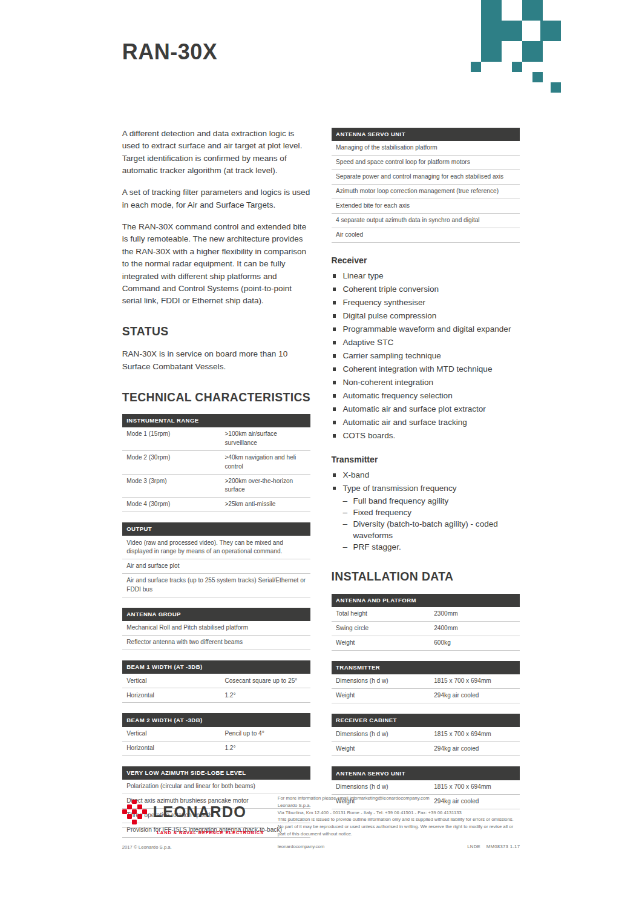RAN-30X
A different detection and data extraction logic is used to extract surface and air target at plot level. Target identification is confirmed by means of automatic tracker algorithm (at track level).
A set of tracking filter parameters and logics is used in each mode, for Air and Surface Targets.
The RAN-30X command control and extended bite is fully remoteable. The new architecture provides the RAN-30X with a higher flexibility in comparison to the normal radar equipment. It can be fully integrated with different ship platforms and Command and Control Systems (point-to-point serial link, FDDI or Ethernet ship data).
STATUS
RAN-30X is in service on board more than 10 Surface Combatant Vessels.
TECHNICAL CHARACTERISTICS
Instrumental range
| Mode 1 (15rpm) | >100km air/surface surveillance |
| Mode 2 (30rpm) | >40km navigation and heli control |
| Mode 3 (3rpm) | >200km over-the-horizon surface |
| Mode 4 (30rpm) | >25km anti-missile |
Output
| Video (raw and processed video). They can be mixed and displayed in range by means of an operational command. |
| Air and surface plot |
| Air and surface tracks (up to 255 system tracks) Serial/Ethernet or FDDI bus |
Antenna group
| Mechanical Roll and Pitch stabilised platform |
| Reflector antenna with two different beams |
Beam 1 width (at -3dB)
| Vertical | Cosecant square up to 25° |
| Horizontal | 1.2° |
Beam 2 width (at -3dB)
| Vertical | Pencil up to 4° |
| Horizontal | 1.2° |
Very low azimuth side-lobe level
| Polarization (circular and linear for both beams) |
| Direct axis azimuth brushiess pancake motor |
| Three operative rotation speeds |
| Provision for IFF-ISLS integration antenna (back-to-back) |
Antenna servo unit
| Managing of the stabilisation platform |
| Speed and space control loop for platform motors |
| Separate power and control managing for each stabilised axis |
| Azimuth motor loop correction management (true reference) |
| Extended bite for each axis |
| 4 separate output azimuth data in synchro and digital |
| Air cooled |
Receiver
Linear type
Coherent triple conversion
Frequency synthesiser
Digital pulse compression
Programmable waveform and digital expander
Adaptive STC
Carrier sampling technique
Coherent integration with MTD technique
Non-coherent integration
Automatic frequency selection
Automatic air and surface plot extractor
Automatic air and surface tracking
COTS boards.
Transmitter
X-band
Type of transmission frequency
Full band frequency agility
Fixed frequency
Diversity (batch-to-batch agility) - coded waveforms
PRF stagger.
INSTALLATION DATA
Antenna and platform
| Total height | 2300mm |
| Swing circle | 2400mm |
| Weight | 600kg |
Transmitter
| Dimensions (h d w) | 1815 x 700 x 694mm |
| Weight | 294kg air cooled |
Receiver cabinet
| Dimensions (h d w) | 1815 x 700 x 694mm |
| Weight | 294kg air cooied |
Antenna servo unit
| Dimensions (h d w) | 1815 x 700 x 694mm |
| Weight | 294kg air cooled |
LEONARDO
LAND & NAVAL DEFENCE ELECTRONICS
2017 © Leonardo S.p.a.
For more information please email infomarketing@leonardocompany.com
Leonardo S.p.a.
Via Tiburtina, Km 12.400 - 00131 Rome - Italy - Tel: +39 06 41501 - Fax: +39 06 4131133
This publication is issued to provide outline information only and is supplied without liability for errors or omissions. No part of it may be reproduced or used unless authorised in writing. We reserve the right to modify or revise all or part of this document without notice.
leonardocompany.com LNDE MM08373 1-17